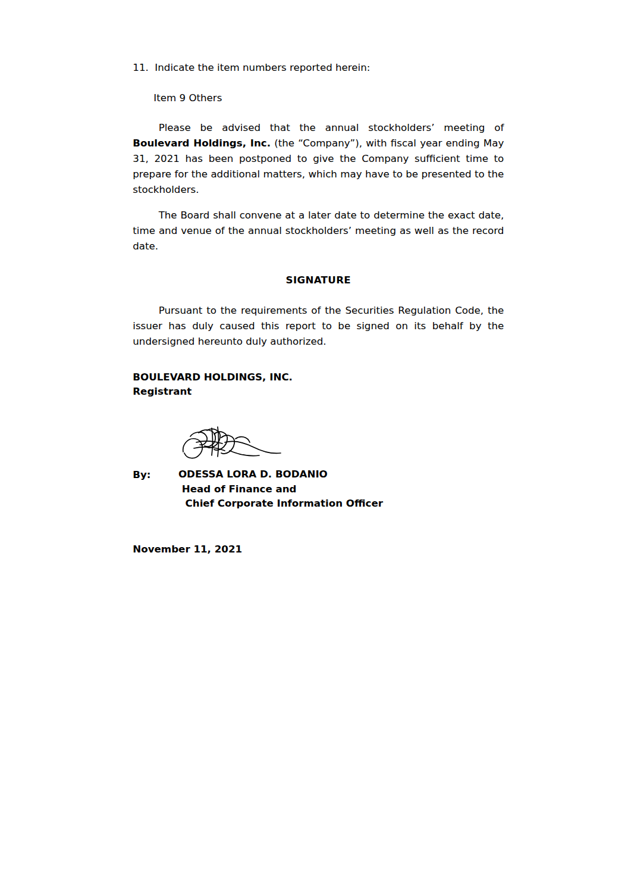11. Indicate the item numbers reported herein:
Item 9 Others
Please be advised that the annual stockholders’ meeting of Boulevard Holdings, Inc. (the “Company”), with fiscal year ending May 31, 2021 has been postponed to give the Company sufficient time to prepare for the additional matters, which may have to be presented to the stockholders.
The Board shall convene at a later date to determine the exact date, time and venue of the annual stockholders’ meeting as well as the record date.
SIGNATURE
Pursuant to the requirements of the Securities Regulation Code, the issuer has duly caused this report to be signed on its behalf by the undersigned hereunto duly authorized.
BOULEVARD HOLDINGS, INC.
Registrant
By:
ODESSA LORA D. BODANIO
Head of Finance and
Chief Corporate Information Officer
November 11, 2021